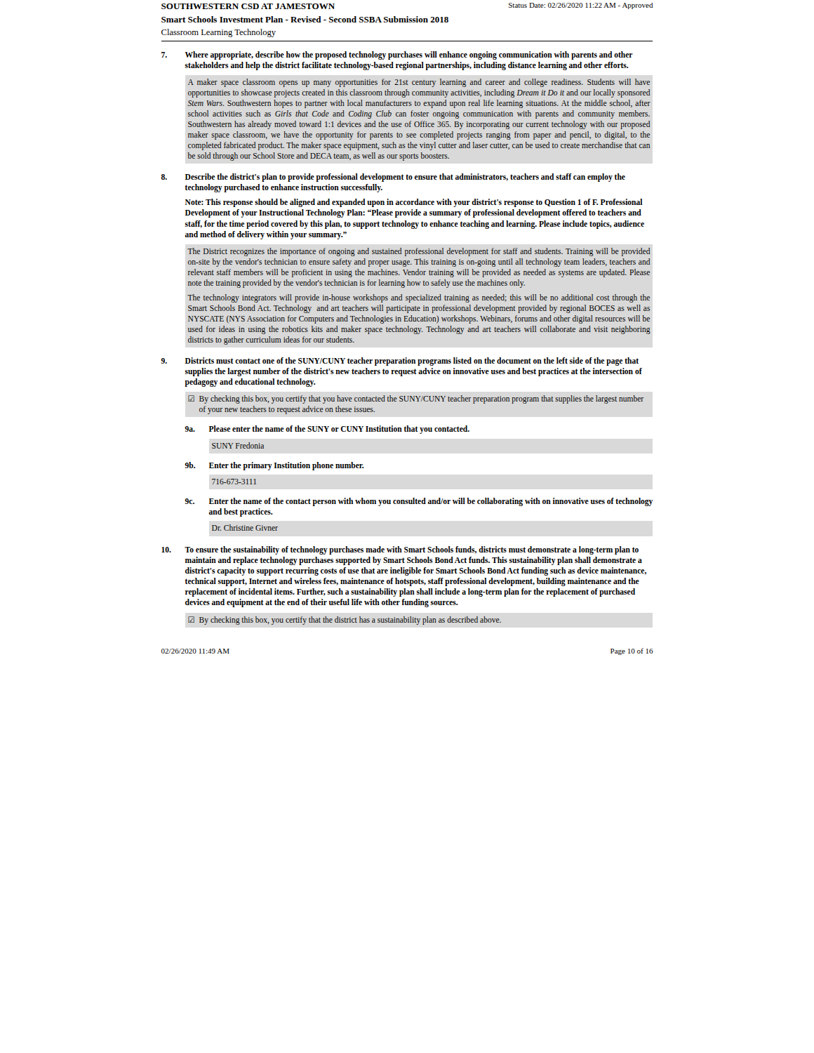SOUTHWESTERN CSD AT JAMESTOWN
Status Date: 02/26/2020 11:22 AM - Approved
Smart Schools Investment Plan - Revised - Second SSBA Submission 2018
Classroom Learning Technology
7.
Where appropriate, describe how the proposed technology purchases will enhance ongoing communication with parents and other stakeholders and help the district facilitate technology-based regional partnerships, including distance learning and other efforts.
A maker space classroom opens up many opportunities for 21st century learning and career and college readiness. Students will have opportunities to showcase projects created in this classroom through community activities, including Dream it Do it and our locally sponsored Stem Wars. Southwestern hopes to partner with local manufacturers to expand upon real life learning situations. At the middle school, after school activities such as Girls that Code and Coding Club can foster ongoing communication with parents and community members. Southwestern has already moved toward 1:1 devices and the use of Office 365. By incorporating our current technology with our proposed maker space classroom, we have the opportunity for parents to see completed projects ranging from paper and pencil, to digital, to the completed fabricated product. The maker space equipment, such as the vinyl cutter and laser cutter, can be used to create merchandise that can be sold through our School Store and DECA team, as well as our sports boosters.
8.
Describe the district's plan to provide professional development to ensure that administrators, teachers and staff can employ the technology purchased to enhance instruction successfully.
Note: This response should be aligned and expanded upon in accordance with your district's response to Question 1 of F. Professional Development of your Instructional Technology Plan: “Please provide a summary of professional development offered to teachers and staff, for the time period covered by this plan, to support technology to enhance teaching and learning. Please include topics, audience and method of delivery within your summary.”
The District recognizes the importance of ongoing and sustained professional development for staff and students. Training will be provided on-site by the vendor's technician to ensure safety and proper usage. This training is on-going until all technology team leaders, teachers and relevant staff members will be proficient in using the machines. Vendor training will be provided as needed as systems are updated. Please note the training provided by the vendor's technician is for learning how to safely use the machines only.
The technology integrators will provide in-house workshops and specialized training as needed; this will be no additional cost through the Smart Schools Bond Act. Technology and art teachers will participate in professional development provided by regional BOCES as well as NYSCATE (NYS Association for Computers and Technologies in Education) workshops. Webinars, forums and other digital resources will be used for ideas in using the robotics kits and maker space technology. Technology and art teachers will collaborate and visit neighboring districts to gather curriculum ideas for our students.
9.
Districts must contact one of the SUNY/CUNY teacher preparation programs listed on the document on the left side of the page that supplies the largest number of the district's new teachers to request advice on innovative uses and best practices at the intersection of pedagogy and educational technology.
☑
By checking this box, you certify that you have contacted the SUNY/CUNY teacher preparation program that supplies the largest number of your new teachers to request advice on these issues.
9a.
Please enter the name of the SUNY or CUNY Institution that you contacted.
SUNY Fredonia
9b.
Enter the primary Institution phone number.
716-673-3111
9c.
Enter the name of the contact person with whom you consulted and/or will be collaborating with on innovative uses of technology and best practices.
Dr. Christine Givner
10.
To ensure the sustainability of technology purchases made with Smart Schools funds, districts must demonstrate a long-term plan to maintain and replace technology purchases supported by Smart Schools Bond Act funds. This sustainability plan shall demonstrate a district's capacity to support recurring costs of use that are ineligible for Smart Schools Bond Act funding such as device maintenance, technical support, Internet and wireless fees, maintenance of hotspots, staff professional development, building maintenance and the replacement of incidental items. Further, such a sustainability plan shall include a long-term plan for the replacement of purchased devices and equipment at the end of their useful life with other funding sources.
☑
By checking this box, you certify that the district has a sustainability plan as described above.
02/26/2020 11:49 AM
Page 10 of 16